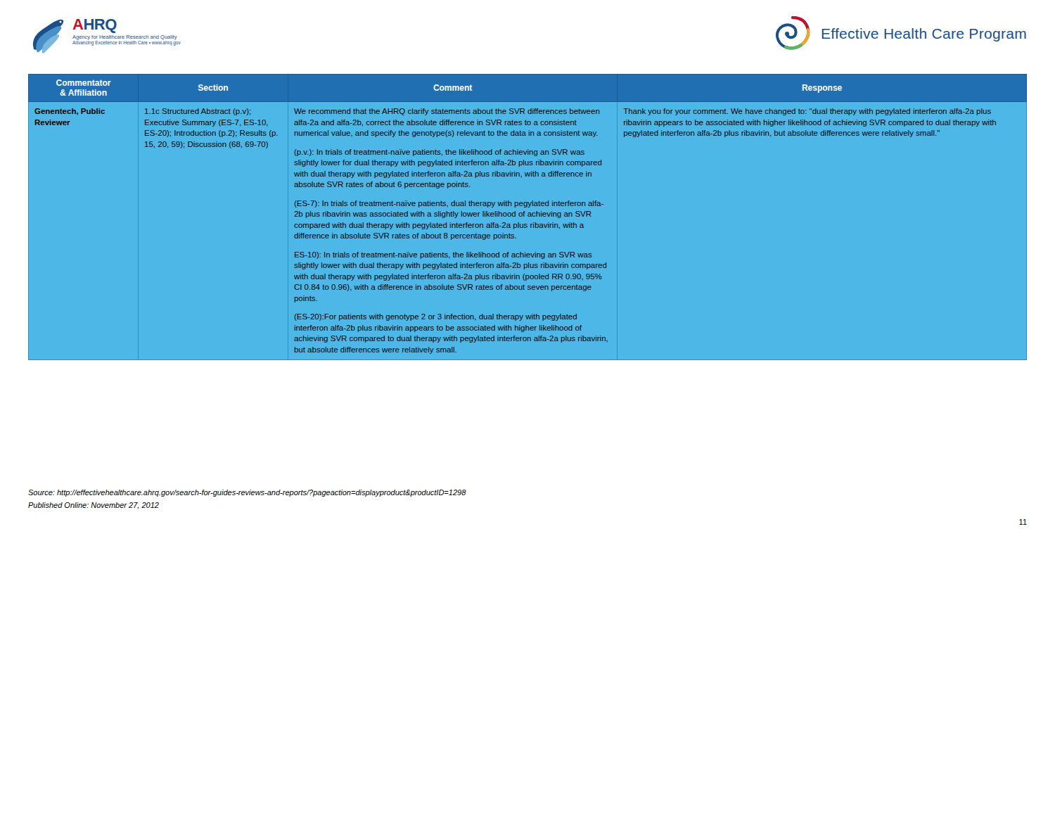AHRQ
Agency for Healthcare Research and Quality
Advancing Excellence in Health Care • www.ahrq.gov
Effective Health Care Program
| Commentator & Affiliation | Section | Comment | Response |
| --- | --- | --- | --- |
| Genentech, Public Reviewer | 1.1c Structured Abstract (p.v); Executive Summary (ES-7, ES-10, ES-20); Introduction (p.2); Results (p. 15, 20, 59); Discussion (68, 69-70) | We recommend that the AHRQ clarify statements about the SVR differences between alfa-2a and alfa-2b, correct the absolute difference in SVR rates to a consistent numerical value, and specify the genotype(s) relevant to the data in a consistent way. (p.v.): In trials of treatment-naïve patients, the likelihood of achieving an SVR was slightly lower for dual therapy with pegylated interferon alfa-2b plus ribavirin compared with dual therapy with pegylated interferon alfa-2a plus ribavirin, with a difference in absolute SVR rates of about 6 percentage points. (ES-7): In trials of treatment-naïve patients, dual therapy with pegylated interferon alfa-2b plus ribavirin was associated with a slightly lower likelihood of achieving an SVR compared with dual therapy with pegylated interferon alfa-2a plus ribavirin, with a difference in absolute SVR rates of about 8 percentage points. ES-10): In trials of treatment-naïve patients, the likelihood of achieving an SVR was slightly lower with dual therapy with pegylated interferon alfa-2b plus ribavirin compared with dual therapy with pegylated interferon alfa-2a plus ribavirin (pooled RR 0.90, 95% CI 0.84 to 0.96), with a difference in absolute SVR rates of about seven percentage points. (ES-20):For patients with genotype 2 or 3 infection, dual therapy with pegylated interferon alfa-2b plus ribavirin appears to be associated with higher likelihood of achieving SVR compared to dual therapy with pegylated interferon alfa-2a plus ribavirin, but absolute differences were relatively small. | Thank you for your comment. We have changed to: "dual therapy with pegylated interferon alfa-2a plus ribavirin appears to be associated with higher likelihood of achieving SVR compared to dual therapy with pegylated interferon alfa-2b plus ribavirin, but absolute differences were relatively small." |
Source: http://effectivehealthcare.ahrq.gov/search-for-guides-reviews-and-reports/?pageaction=displayproduct&productID=1298
Published Online: November 27, 2012
11